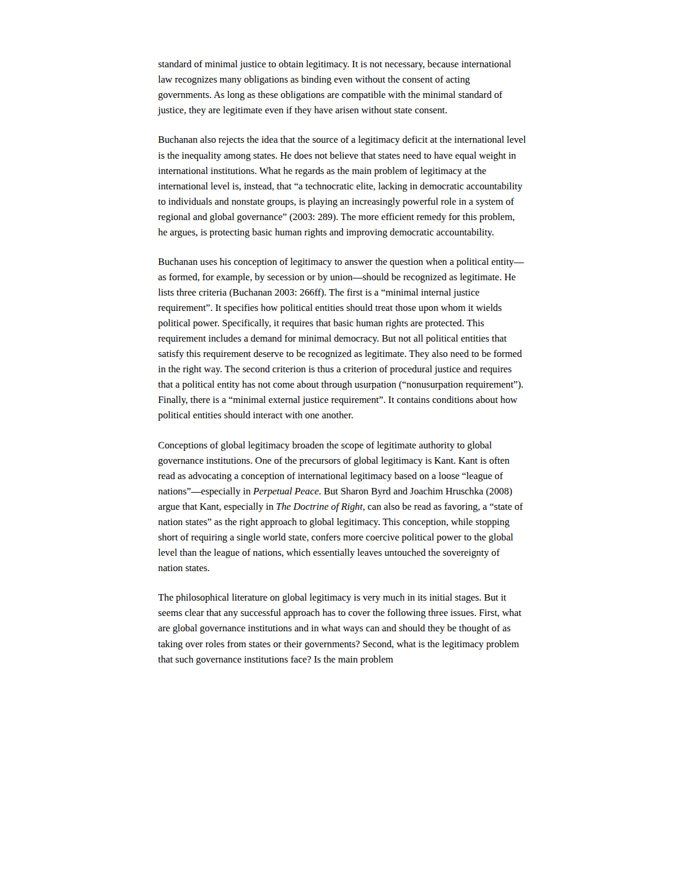standard of minimal justice to obtain legitimacy. It is not necessary, because international law recognizes many obligations as binding even without the consent of acting governments. As long as these obligations are compatible with the minimal standard of justice, they are legitimate even if they have arisen without state consent.
Buchanan also rejects the idea that the source of a legitimacy deficit at the international level is the inequality among states. He does not believe that states need to have equal weight in international institutions. What he regards as the main problem of legitimacy at the international level is, instead, that “a technocratic elite, lacking in democratic accountability to individuals and nonstate groups, is playing an increasingly powerful role in a system of regional and global governance” (2003: 289). The more efficient remedy for this problem, he argues, is protecting basic human rights and improving democratic accountability.
Buchanan uses his conception of legitimacy to answer the question when a political entity—as formed, for example, by secession or by union—should be recognized as legitimate. He lists three criteria (Buchanan 2003: 266ff). The first is a “minimal internal justice requirement”. It specifies how political entities should treat those upon whom it wields political power. Specifically, it requires that basic human rights are protected. This requirement includes a demand for minimal democracy. But not all political entities that satisfy this requirement deserve to be recognized as legitimate. They also need to be formed in the right way. The second criterion is thus a criterion of procedural justice and requires that a political entity has not come about through usurpation (“nonusurpation requirement”). Finally, there is a “minimal external justice requirement”. It contains conditions about how political entities should interact with one another.
Conceptions of global legitimacy broaden the scope of legitimate authority to global governance institutions. One of the precursors of global legitimacy is Kant. Kant is often read as advocating a conception of international legitimacy based on a loose “league of nations”—especially in Perpetual Peace. But Sharon Byrd and Joachim Hruschka (2008) argue that Kant, especially in The Doctrine of Right, can also be read as favoring, a “state of nation states” as the right approach to global legitimacy. This conception, while stopping short of requiring a single world state, confers more coercive political power to the global level than the league of nations, which essentially leaves untouched the sovereignty of nation states.
The philosophical literature on global legitimacy is very much in its initial stages. But it seems clear that any successful approach has to cover the following three issues. First, what are global governance institutions and in what ways can and should they be thought of as taking over roles from states or their governments? Second, what is the legitimacy problem that such governance institutions face? Is the main problem